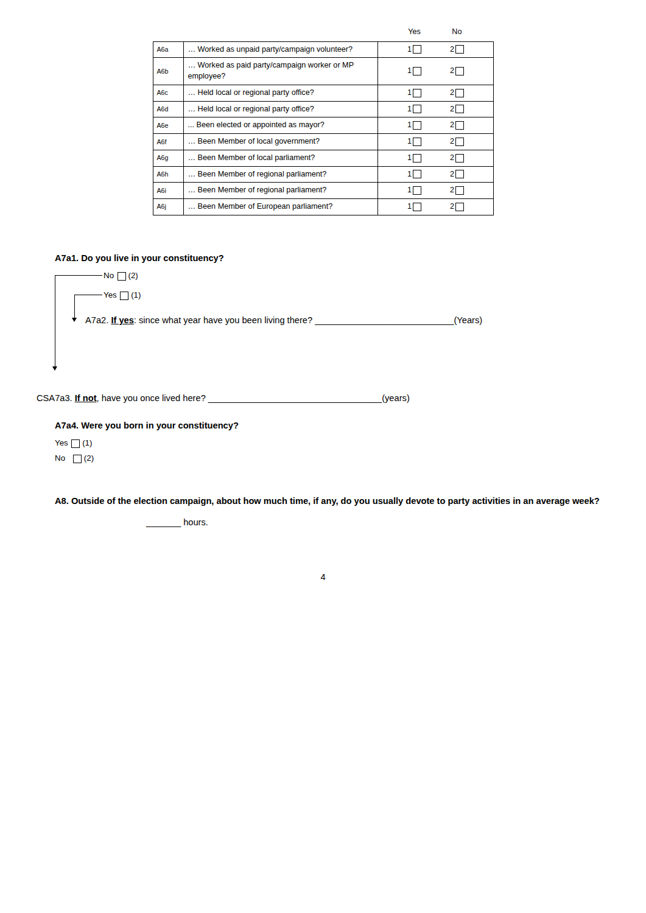| | | Yes No |
| --- | --- | --- |
| A6a | … Worked as unpaid party/campaign volunteer? | 1 2 |
| A6b | … Worked as paid party/campaign worker or MP employee? | 1 2 |
| A6c | … Held local or regional party office? | 1 2 |
| A6d | … Held local or regional party office? | 1 2 |
| A6e | ... Been elected or appointed as mayor? | 1 2 |
| A6f | … Been Member of local government? | 1 2 |
| A6g | … Been Member of local parliament? | 1 2 |
| A6h | … Been Member of regional parliament? | 1 2 |
| A6i | … Been Member of regional parliament? | 1 2 |
| A6j | … Been Member of European parliament? | 1 2 |
A7a1. Do you live in your constituency?
No (2)
Yes (1)
A7a2. If yes: since what year have you been living there? ____________________________(Years)
CSA7a3. If not, have you once lived here? ___________________________________(years)
A7a4. Were you born in your constituency?
Yes (1)
No (2)
A8. Outside of the election campaign, about how much time, if any, do you usually devote to party activities in an average week?
_______ hours.
4